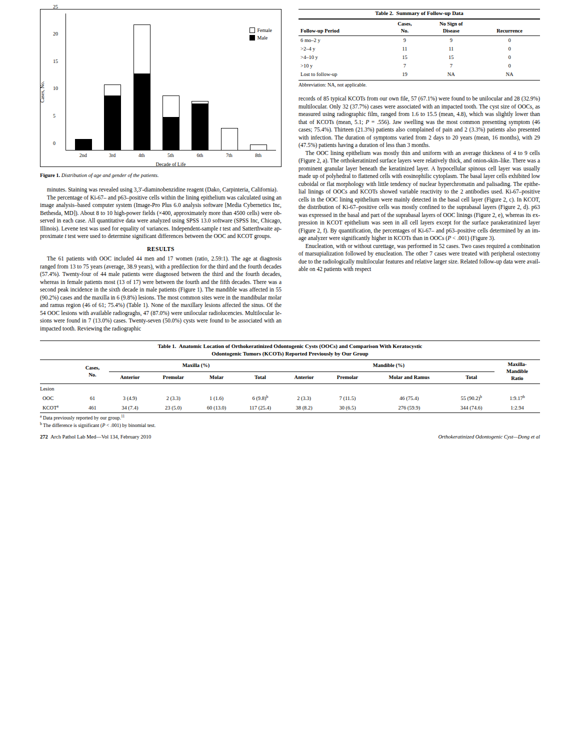Cases, No.
Female
Male
25 20 15 10 5 0
2nd 3rd 4th 5th 6th 7th 8th
Decade of Life
Figure 1. Distribution of age and gender of the patients.
minutes. Staining was revealed using 3,3′-diaminobenzidine reagent (Dako, Carpinteria, California).
The percentage of Ki-67– and p63–positive cells within the lining epithelium was calculated using an image analysis–based computer system (Image-Pro Plus 6.0 analysis software [Media Cybernetics Inc, Bethesda, MD]). About 8 to 10 high-power fields (×400, approximately more than 4500 cells) were observed in each case. All quantitative data were analyzed using SPSS 13.0 software (SPSS Inc, Chicago, Illinois). Levene test was used for equality of variances. Independent-sample t test and Satterthwaite approximate t test were used to determine significant differences between the OOC and KCOT groups.
RESULTS
The 61 patients with OOC included 44 men and 17 women (ratio, 2.59:1). The age at diagnosis ranged from 13 to 75 years (average, 38.9 years), with a predilection for the third and the fourth decades (57.4%). Twenty-four of 44 male patients were diagnosed between the third and the fourth decades, whereas in female patients most (13 of 17) were between the fourth and the fifth decades. There was a second peak incidence in the sixth decade in male patients (Figure 1). The mandible was affected in 55 (90.2%) cases and the maxilla in 6 (9.8%) lesions. The most common sites were in the mandibular molar and ramus region (46 of 61; 75.4%) (Table 1). None of the maxillary lesions affected the sinus. Of the 54 OOC lesions with available radiograghs, 47 (87.0%) were unilocular radiolucencies. Multilocular lesions were found in 7 (13.0%) cases. Twenty-seven (50.0%) cysts were found to be associated with an impacted tooth. Reviewing the radiographic
Table 2. Summary of Follow-up Data
| Follow-up Period | Cases, No. | No Sign of Disease | Recurrence |
| --- | --- | --- | --- |
| 6 mo–2 y | 9 | 9 | 0 |
| >2–4 y | 11 | 11 | 0 |
| >4–10 y | 15 | 15 | 0 |
| >10 y | 7 | 7 | 0 |
| Lost to follow-up | 19 | NA | NA |
Abbreviation: NA, not applicable.
records of 85 typical KCOTs from our own file, 57 (67.1%) were found to be unilocular and 28 (32.9%) multilocular. Only 32 (37.7%) cases were associated with an impacted tooth. The cyst size of OOCs, as measured using radiographic film, ranged from 1.6 to 15.5 (mean, 4.8), which was slightly lower than that of KCOTs (mean, 5.1; P = .556). Jaw swelling was the most common presenting symptom (46 cases; 75.4%). Thirteen (21.3%) patients also complained of pain and 2 (3.3%) patients also presented with infection. The duration of symptoms varied from 2 days to 20 years (mean, 16 months), with 29 (47.5%) patients having a duration of less than 3 months.
The OOC lining epithelium was mostly thin and uniform with an average thickness of 4 to 9 cells (Figure 2, a). The orthokeratinized surface layers were relatively thick, and onion-skin–like. There was a prominent granular layer beneath the keratinized layer. A hypocellular spinous cell layer was usually made up of polyhedral to flattened cells with eosinophilic cytoplasm. The basal layer cells exhibited low cuboidal or flat morphology with little tendency of nuclear hyperchromatin and palisading. The epithelial linings of OOCs and KCOTs showed variable reactivity to the 2 antibodies used. Ki-67–positive cells in the OOC lining epithelium were mainly detected in the basal cell layer (Figure 2, c). In KCOT, the distribution of Ki-67–positive cells was mostly confined to the suprabasal layers (Figure 2, d). p63 was expressed in the basal and part of the suprabasal layers of OOC linings (Figure 2, e), whereas its expression in KCOT epithelium was seen in all cell layers except for the surface parakeratinized layer (Figure 2, f). By quantification, the percentages of Ki-67– and p63–positive cells determined by an image analyzer were significantly higher in KCOTs than in OOCs (P < .001) (Figure 3).
Enucleation, with or without curettage, was performed in 52 cases. Two cases required a combination of marsupialization followed by enucleation. The other 7 cases were treated with peripheral ostectomy due to the radiologically multilocular features and relative larger size. Related follow-up data were available on 42 patients with respect
Table 1. Anatomic Location of Orthokeratinized Odontogenic Cysts (OOCs) and Comparison With Keratocystic
Odontogenic Tumors (KCOTs) Reported Previously by Our Group
| | Cases, No. | Maxilla (%) | Mandible (%) | Maxilla- Mandible Ratio |
| --- | --- | --- | --- | --- |
| Anterior | Premolar | Molar | Total | Anterior | Premolar | Molar and Ramus | Total |
| Lesion | | | | | | | | | | |
| OOC | 61 | 3 (4.9) | 2 (3.3) | 1 (1.6) | 6 (9.8) b | 2 (3.3) | 7 (11.5) | 46 (75.4) | 55 (90.2) b | 1:9.17 b |
| KCOT a | 461 | 34 (7.4) | 23 (5.0) | 60 (13.0) | 117 (25.4) | 38 (8.2) | 30 (6.5) | 276 (59.9) | 344 (74.6) | 1:2.94 |
a Data previously reported by our group.11
b The difference is significant (P < .001) by binomial test.
272 Arch Pathol Lab Med—Vol 134, February 2010
Orthokeratinized Odontogenic Cyst—Dong et al